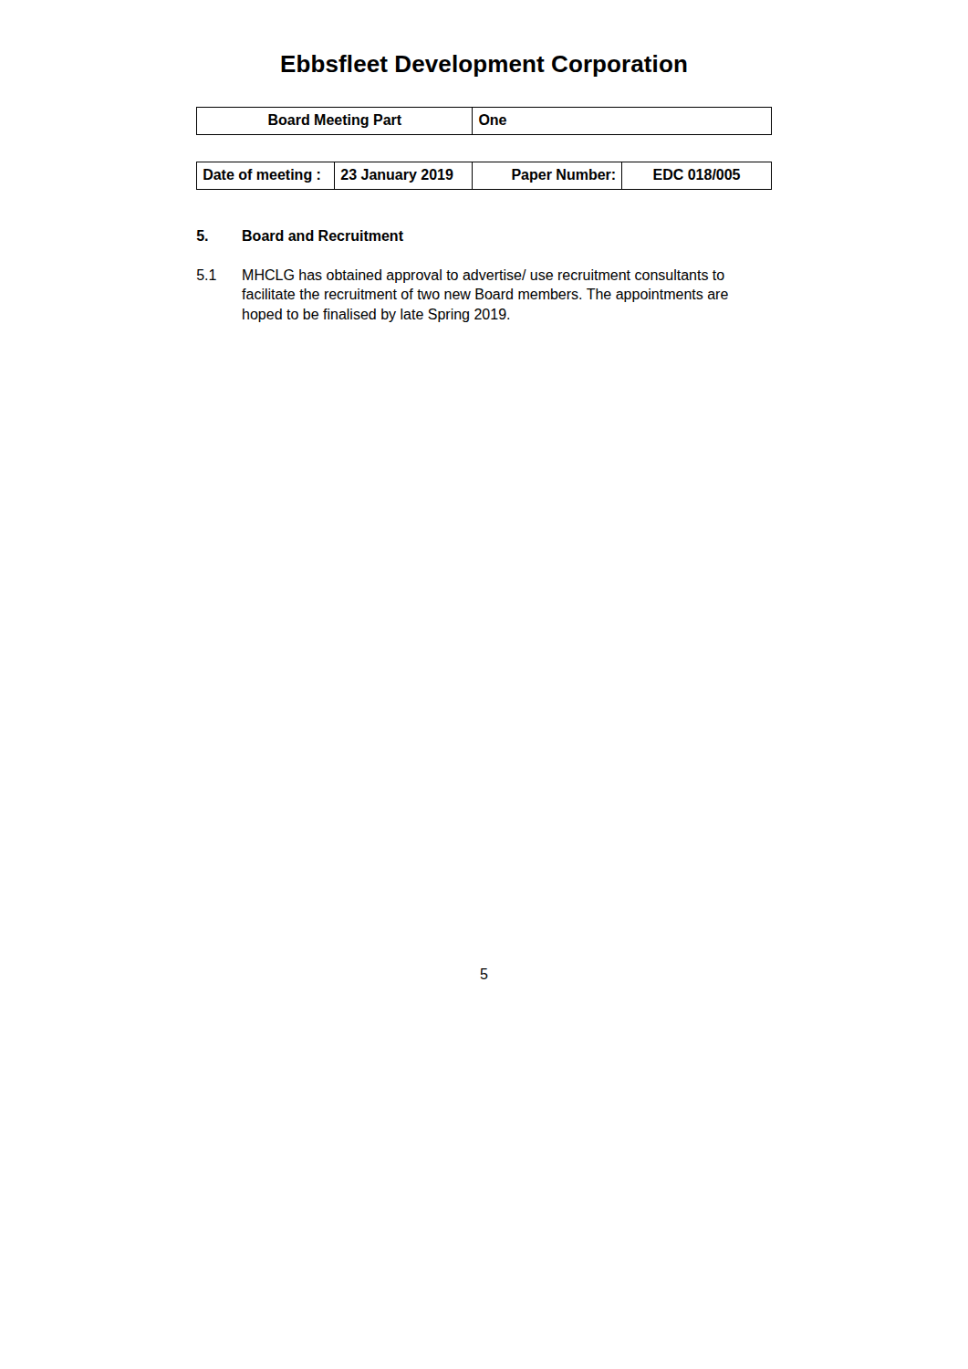Ebbsfleet Development Corporation
| Board Meeting Part | One |
| Date of meeting : | 23 January 2019 | Paper Number: | EDC 018/005 |
5.
Board and Recruitment
5.1
MHCLG has obtained approval to advertise/ use recruitment consultants to facilitate the recruitment of two new Board members. The appointments are hoped to be finalised by late Spring 2019.
5